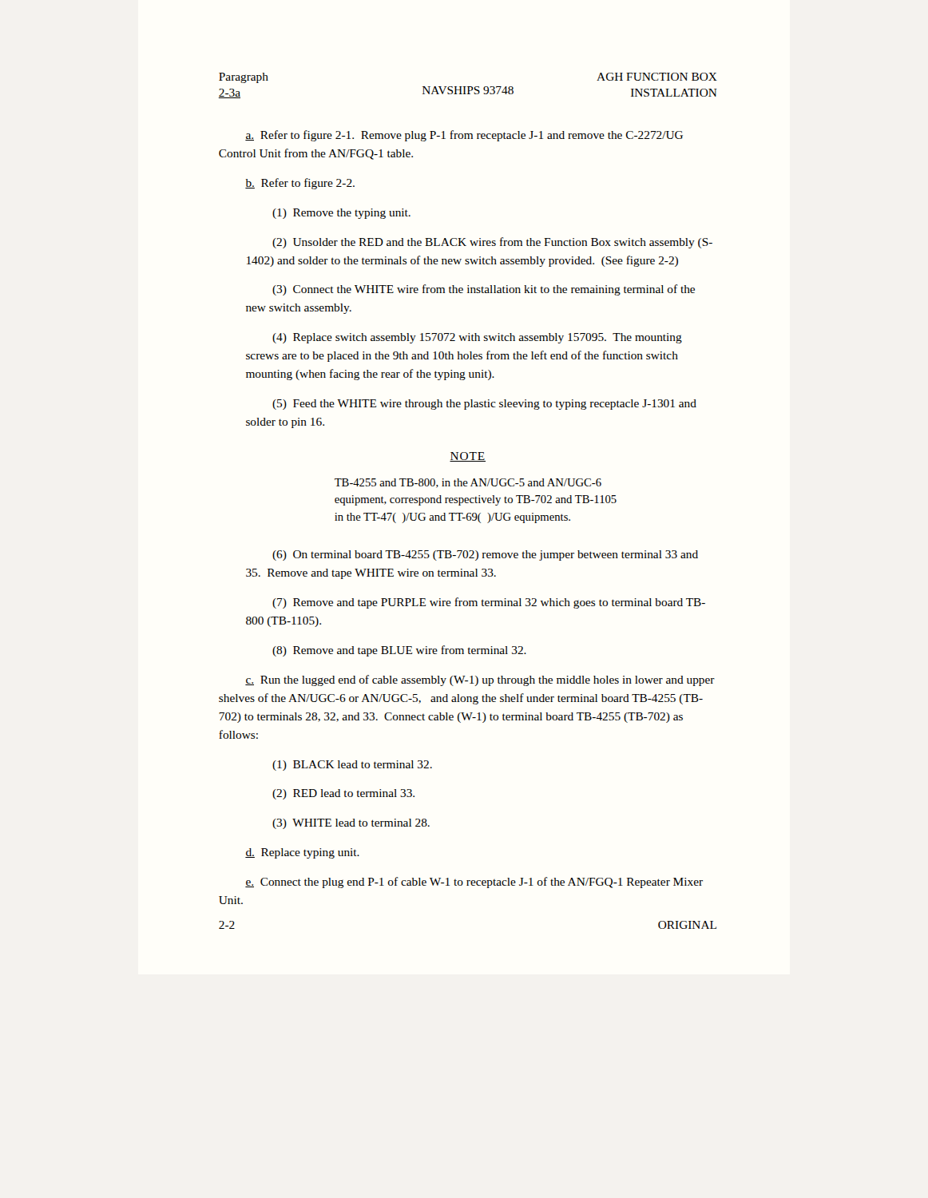Paragraph
2-3a
NAVSHIPS 93748
AGH FUNCTION BOX
INSTALLATION
a. Refer to figure 2-1. Remove plug P-1 from receptacle J-1 and remove the C-2272/UG Control Unit from the AN/FGQ-1 table.
b. Refer to figure 2-2.
(1) Remove the typing unit.
(2) Unsolder the RED and the BLACK wires from the Function Box switch assembly (S-1402) and solder to the terminals of the new switch assembly provided. (See figure 2-2)
(3) Connect the WHITE wire from the installation kit to the remaining terminal of the new switch assembly.
(4) Replace switch assembly 157072 with switch assembly 157095. The mounting screws are to be placed in the 9th and 10th holes from the left end of the function switch mounting (when facing the rear of the typing unit).
(5) Feed the WHITE wire through the plastic sleeving to typing receptacle J-1301 and solder to pin 16.
NOTE
TB-4255 and TB-800, in the AN/UGC-5 and AN/UGC-6
equipment, correspond respectively to TB-702 and TB-1105
in the TT-47( )/UG and TT-69( )/UG equipments.
(6) On terminal board TB-4255 (TB-702) remove the jumper between terminal 33 and 35. Remove and tape WHITE wire on terminal 33.
(7) Remove and tape PURPLE wire from terminal 32 which goes to terminal board TB-800 (TB-1105).
(8) Remove and tape BLUE wire from terminal 32.
c. Run the lugged end of cable assembly (W-1) up through the middle holes in lower and upper shelves of the AN/UGC-6 or AN/UGC-5, and along the shelf under terminal board TB-4255 (TB-702) to terminals 28, 32, and 33. Connect cable (W-1) to terminal board TB-4255 (TB-702) as follows:
(1) BLACK lead to terminal 32.
(2) RED lead to terminal 33.
(3) WHITE lead to terminal 28.
d. Replace typing unit.
e. Connect the plug end P-1 of cable W-1 to receptacle J-1 of the AN/FGQ-1 Repeater Mixer Unit.
2-2
ORIGINAL